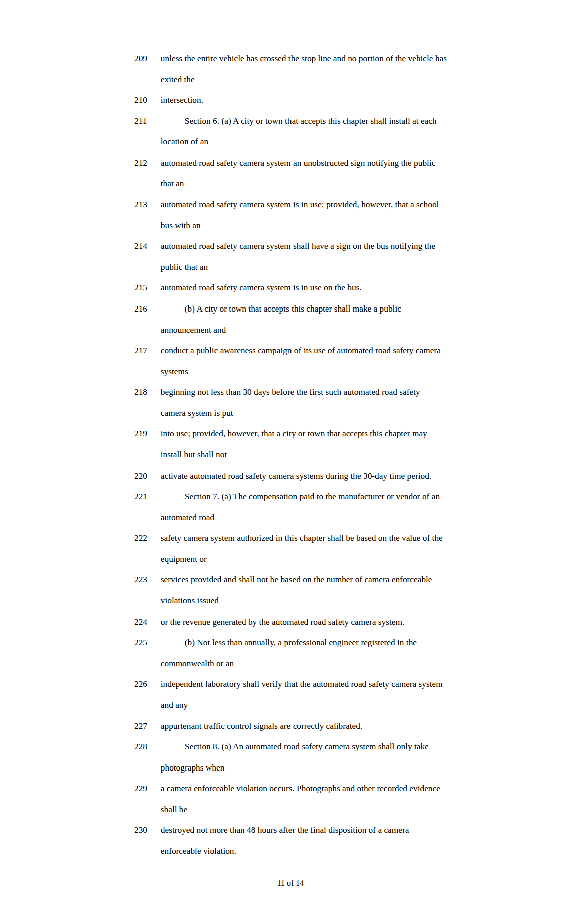| 209 | unless the entire vehicle has crossed the stop line and no portion of the vehicle has exited the |
| 210 | intersection. |
| 211 | Section 6. (a) A city or town that accepts this chapter shall install at each location of an |
| 212 | automated road safety camera system an unobstructed sign notifying the public that an |
| 213 | automated road safety camera system is in use; provided, however, that a school bus with an |
| 214 | automated road safety camera system shall have a sign on the bus notifying the public that an |
| 215 | automated road safety camera system is in use on the bus. |
| 216 | (b) A city or town that accepts this chapter shall make a public announcement and |
| 217 | conduct a public awareness campaign of its use of automated road safety camera systems |
| 218 | beginning not less than 30 days before the first such automated road safety camera system is put |
| 219 | into use; provided, however, that a city or town that accepts this chapter may install but shall not |
| 220 | activate automated road safety camera systems during the 30-day time period. |
| 221 | Section 7. (a) The compensation paid to the manufacturer or vendor of an automated road |
| 222 | safety camera system authorized in this chapter shall be based on the value of the equipment or |
| 223 | services provided and shall not be based on the number of camera enforceable violations issued |
| 224 | or the revenue generated by the automated road safety camera system. |
| 225 | (b) Not less than annually, a professional engineer registered in the commonwealth or an |
| 226 | independent laboratory shall verify that the automated road safety camera system and any |
| 227 | appurtenant traffic control signals are correctly calibrated. |
| 228 | Section 8. (a) An automated road safety camera system shall only take photographs when |
| 229 | a camera enforceable violation occurs. Photographs and other recorded evidence shall be |
| 230 | destroyed not more than 48 hours after the final disposition of a camera enforceable violation. |
11 of 14